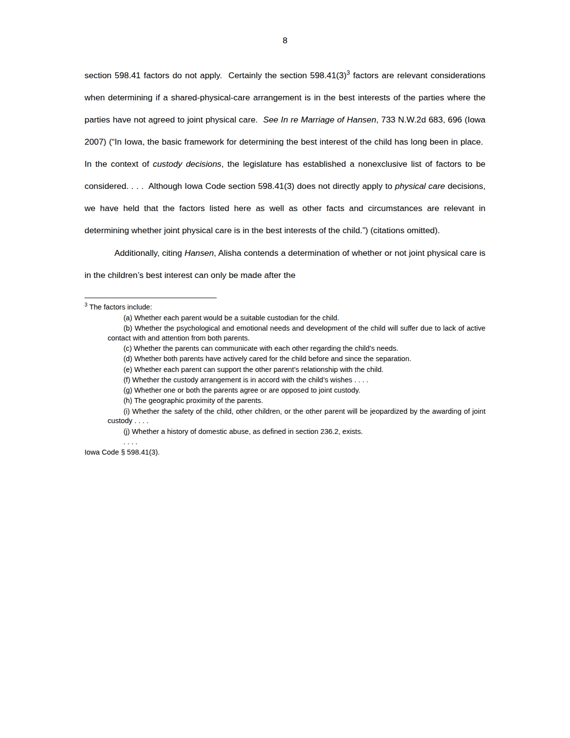8
section 598.41 factors do not apply. Certainly the section 598.41(3)3 factors are relevant considerations when determining if a shared-physical-care arrangement is in the best interests of the parties where the parties have not agreed to joint physical care. See In re Marriage of Hansen, 733 N.W.2d 683, 696 (Iowa 2007) (“In Iowa, the basic framework for determining the best interest of the child has long been in place. In the context of custody decisions, the legislature has established a nonexclusive list of factors to be considered. . . . Although Iowa Code section 598.41(3) does not directly apply to physical care decisions, we have held that the factors listed here as well as other facts and circumstances are relevant in determining whether joint physical care is in the best interests of the child.”) (citations omitted).
Additionally, citing Hansen, Alisha contends a determination of whether or not joint physical care is in the children’s best interest can only be made after the
3 The factors include:
(a) Whether each parent would be a suitable custodian for the child.
(b) Whether the psychological and emotional needs and development of the child will suffer due to lack of active contact with and attention from both parents.
(c) Whether the parents can communicate with each other regarding the child’s needs.
(d) Whether both parents have actively cared for the child before and since the separation.
(e) Whether each parent can support the other parent’s relationship with the child.
(f) Whether the custody arrangement is in accord with the child’s wishes . . . .
(g) Whether one or both the parents agree or are opposed to joint custody.
(h) The geographic proximity of the parents.
(i) Whether the safety of the child, other children, or the other parent will be jeopardized by the awarding of joint custody . . . .
(j) Whether a history of domestic abuse, as defined in section 236.2, exists.
. . . .
Iowa Code § 598.41(3).